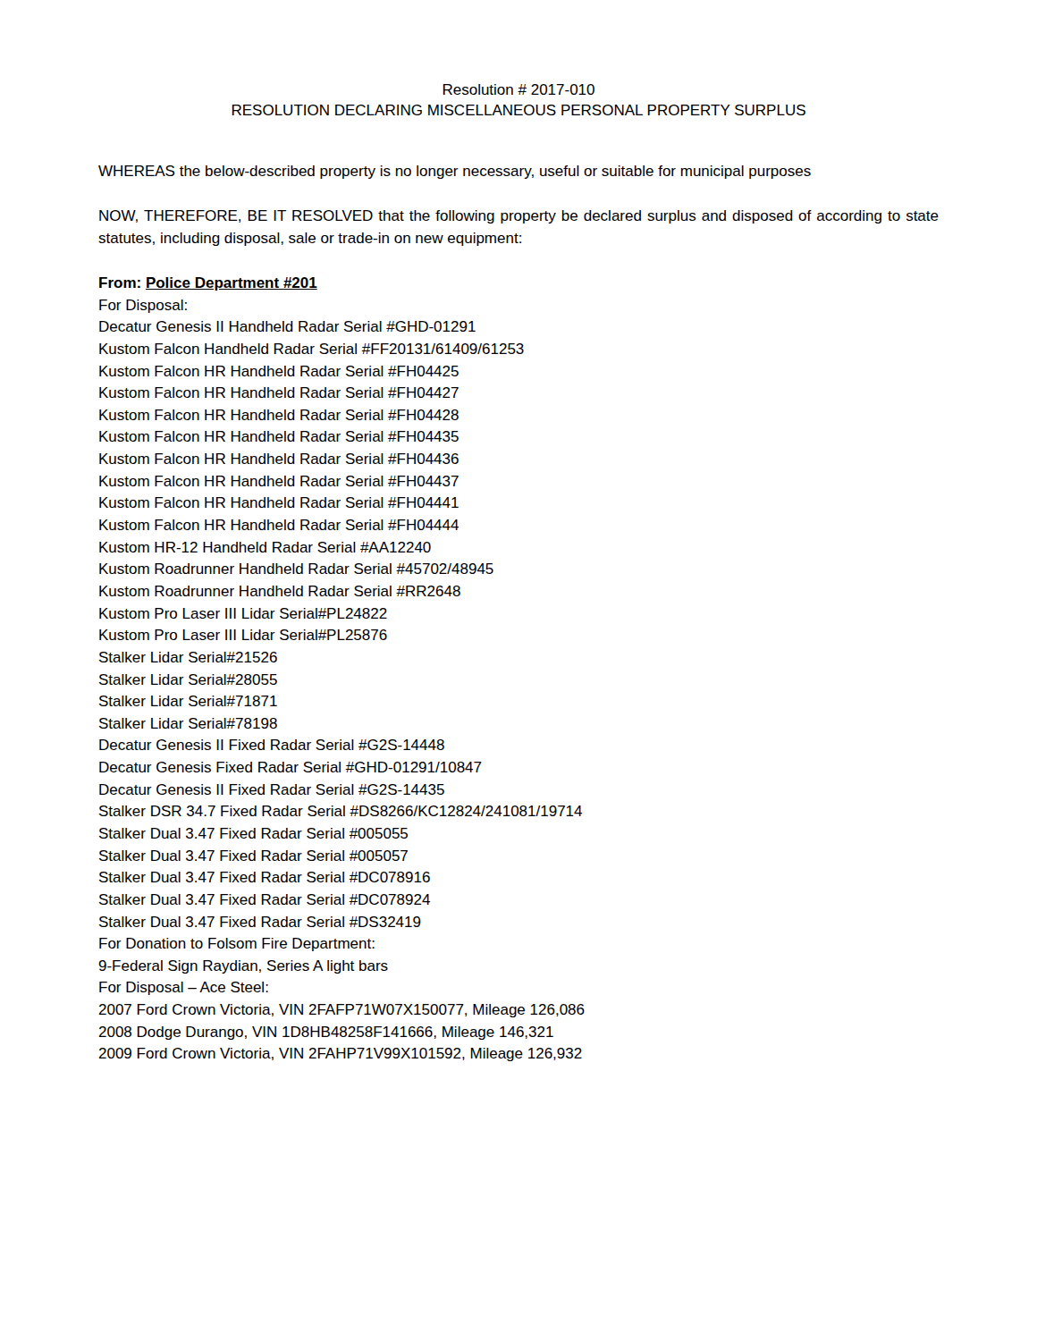Resolution # 2017-010
RESOLUTION DECLARING MISCELLANEOUS PERSONAL PROPERTY SURPLUS
WHEREAS the below-described property is no longer necessary, useful or suitable for municipal purposes
NOW, THEREFORE, BE IT RESOLVED that the following property be declared surplus and disposed of according to state statutes, including disposal, sale or trade-in on new equipment:
From: Police Department #201
For Disposal:
Decatur Genesis II Handheld Radar Serial #GHD-01291
Kustom Falcon Handheld Radar Serial #FF20131/61409/61253
Kustom Falcon HR Handheld Radar Serial #FH04425
Kustom Falcon HR Handheld Radar Serial #FH04427
Kustom Falcon HR Handheld Radar Serial #FH04428
Kustom Falcon HR Handheld Radar Serial #FH04435
Kustom Falcon HR Handheld Radar Serial #FH04436
Kustom Falcon HR Handheld Radar Serial #FH04437
Kustom Falcon HR Handheld Radar Serial #FH04441
Kustom Falcon HR Handheld Radar Serial #FH04444
Kustom HR-12 Handheld Radar Serial #AA12240
Kustom Roadrunner Handheld Radar Serial #45702/48945
Kustom Roadrunner Handheld Radar Serial #RR2648
Kustom Pro Laser III Lidar Serial#PL24822
Kustom Pro Laser III Lidar Serial#PL25876
Stalker Lidar Serial#21526
Stalker Lidar Serial#28055
Stalker Lidar Serial#71871
Stalker Lidar Serial#78198
Decatur Genesis II Fixed Radar Serial #G2S-14448
Decatur Genesis Fixed Radar Serial #GHD-01291/10847
Decatur Genesis II Fixed Radar Serial #G2S-14435
Stalker DSR 34.7 Fixed Radar Serial #DS8266/KC12824/241081/19714
Stalker Dual 3.47 Fixed Radar Serial #005055
Stalker Dual 3.47 Fixed Radar Serial #005057
Stalker Dual 3.47 Fixed Radar Serial #DC078916
Stalker Dual 3.47 Fixed Radar Serial #DC078924
Stalker Dual 3.47 Fixed Radar Serial #DS32419
For Donation to Folsom Fire Department:
9-Federal Sign Raydian, Series A light bars
For Disposal – Ace Steel:
2007 Ford Crown Victoria, VIN 2FAFP71W07X150077, Mileage 126,086
2008 Dodge Durango, VIN 1D8HB48258F141666, Mileage 146,321
2009 Ford Crown Victoria, VIN 2FAHP71V99X101592, Mileage 126,932